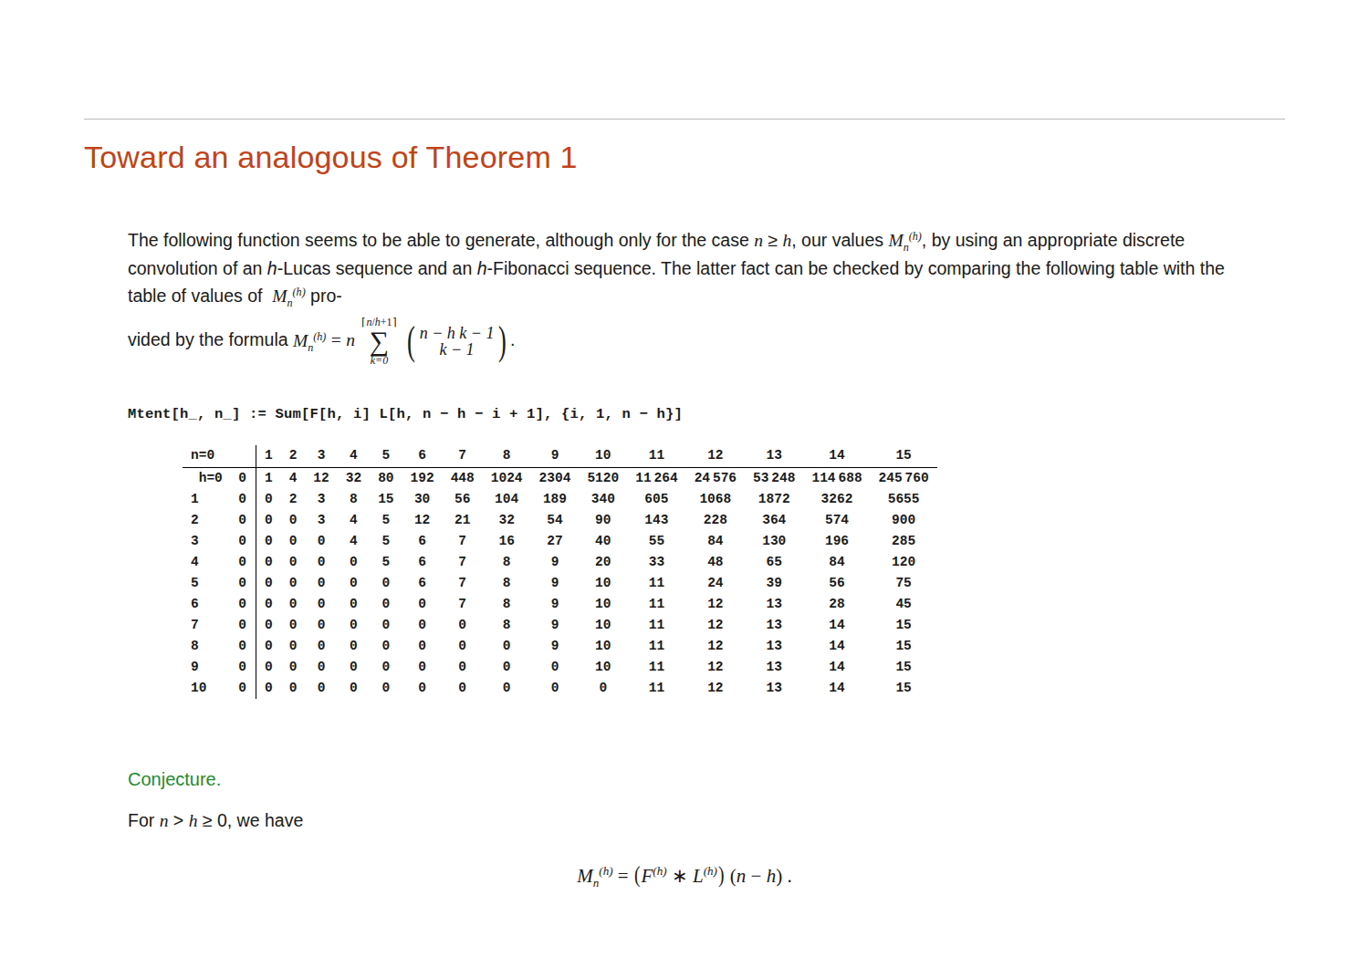Toward an analogous of Theorem 1
The following function seems to be able to generate, although only for the case n ≥ h, our values Mn(h), by using an appropriate discrete convolution of an h-Lucas sequence and an h-Fibonacci sequence. The latter fact can be checked by comparing the following table with the table of values of Mn(h) pro-
vided by the formula Mn(h) = n ⌈n/h+1⌉ ∑ k=0 (n − h k − 1 k − 1) .
Mtent[h_, n_] := Sum[F[h, i] L[h, n − h − i + 1], {i, 1, n − h}]
| n=0 | 1 | 2 | 3 | 4 | 5 | 6 | 7 | 8 | 9 | 10 | 11 | 12 | 13 | 14 | 15 |
| --- | --- | --- | --- | --- | --- | --- | --- | --- | --- | --- | --- | --- | --- | --- | --- |
| h=0 0 | 1 | 4 | 12 | 32 | 80 | 192 | 448 | 1024 | 2304 | 5120 | 11 264 | 24 576 | 53 248 | 114 688 | 245 760 |
| 1 0 | 0 | 2 | 3 | 8 | 15 | 30 | 56 | 104 | 189 | 340 | 605 | 1068 | 1872 | 3262 | 5655 |
| 2 0 | 0 | 0 | 3 | 4 | 5 | 12 | 21 | 32 | 54 | 90 | 143 | 228 | 364 | 574 | 900 |
| 3 0 | 0 | 0 | 0 | 4 | 5 | 6 | 7 | 16 | 27 | 40 | 55 | 84 | 130 | 196 | 285 |
| 4 0 | 0 | 0 | 0 | 0 | 5 | 6 | 7 | 8 | 9 | 20 | 33 | 48 | 65 | 84 | 120 |
| 5 0 | 0 | 0 | 0 | 0 | 0 | 6 | 7 | 8 | 9 | 10 | 11 | 24 | 39 | 56 | 75 |
| 6 0 | 0 | 0 | 0 | 0 | 0 | 0 | 7 | 8 | 9 | 10 | 11 | 12 | 13 | 28 | 45 |
| 7 0 | 0 | 0 | 0 | 0 | 0 | 0 | 0 | 8 | 9 | 10 | 11 | 12 | 13 | 14 | 15 |
| 8 0 | 0 | 0 | 0 | 0 | 0 | 0 | 0 | 0 | 9 | 10 | 11 | 12 | 13 | 14 | 15 |
| 9 0 | 0 | 0 | 0 | 0 | 0 | 0 | 0 | 0 | 0 | 10 | 11 | 12 | 13 | 14 | 15 |
| 10 0 | 0 | 0 | 0 | 0 | 0 | 0 | 0 | 0 | 0 | 0 | 11 | 12 | 13 | 14 | 15 |
Conjecture.
For n > h ≥ 0, we have
Mn(h) = (F(h) ∗ L(h)) (n − h) .